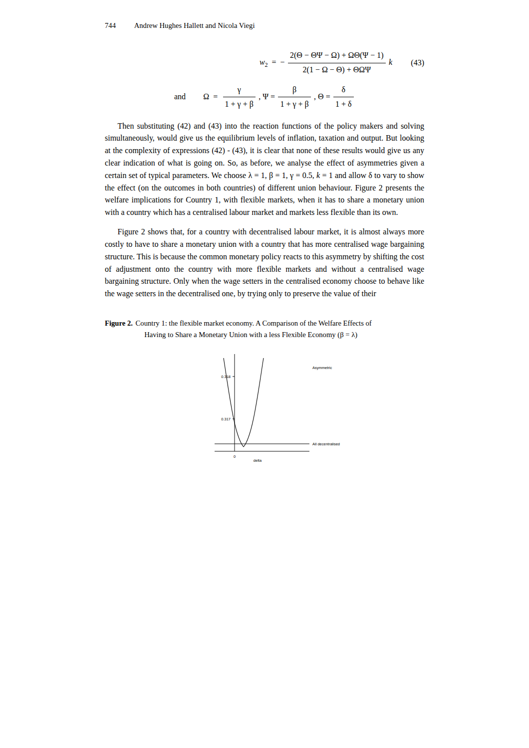744 Andrew Hughes Hallett and Nicola Viegi
w2 = − 2(Θ − ΘΨ − Ω) + ΩΘ(Ψ − 1) 2(1 − Ω − Θ) + ΘΩΨ k (43)
and Ω = γ 1 + γ + β , Ψ = β 1 + γ + β , Θ = δ 1 + δ
Then substituting (42) and (43) into the reaction functions of the policy makers and solving simultaneously, would give us the equilibrium levels of inflation, taxation and output. But looking at the complexity of expressions (42) - (43), it is clear that none of these results would give us any clear indication of what is going on. So, as before, we analyse the effect of asymmetries given a certain set of typical parameters. We choose λ = 1, β = 1, γ = 0.5, k = 1 and allow δ to vary to show the effect (on the outcomes in both countries) of different union behaviour. Figure 2 presents the welfare implications for Country 1, with flexible markets, when it has to share a monetary union with a country which has a centralised labour market and markets less flexible than its own.
Figure 2 shows that, for a country with decentralised labour market, it is almost always more costly to have to share a monetary union with a country that has more centralised wage bargaining structure. This is because the common monetary policy reacts to this asymmetry by shifting the cost of adjustment onto the country with more flexible markets and without a centralised wage bargaining structure. Only when the wage setters in the centralised economy choose to behave like the wage setters in the decentralised one, by trying only to preserve the value of their
Figure 2. Country 1: the flexible market economy. A Comparison of the Welfare Effects of Having to Share a Monetary Union with a less Flexible Economy (β = λ)
0.318 0.317 All decentralised Asymmetric 0 delta